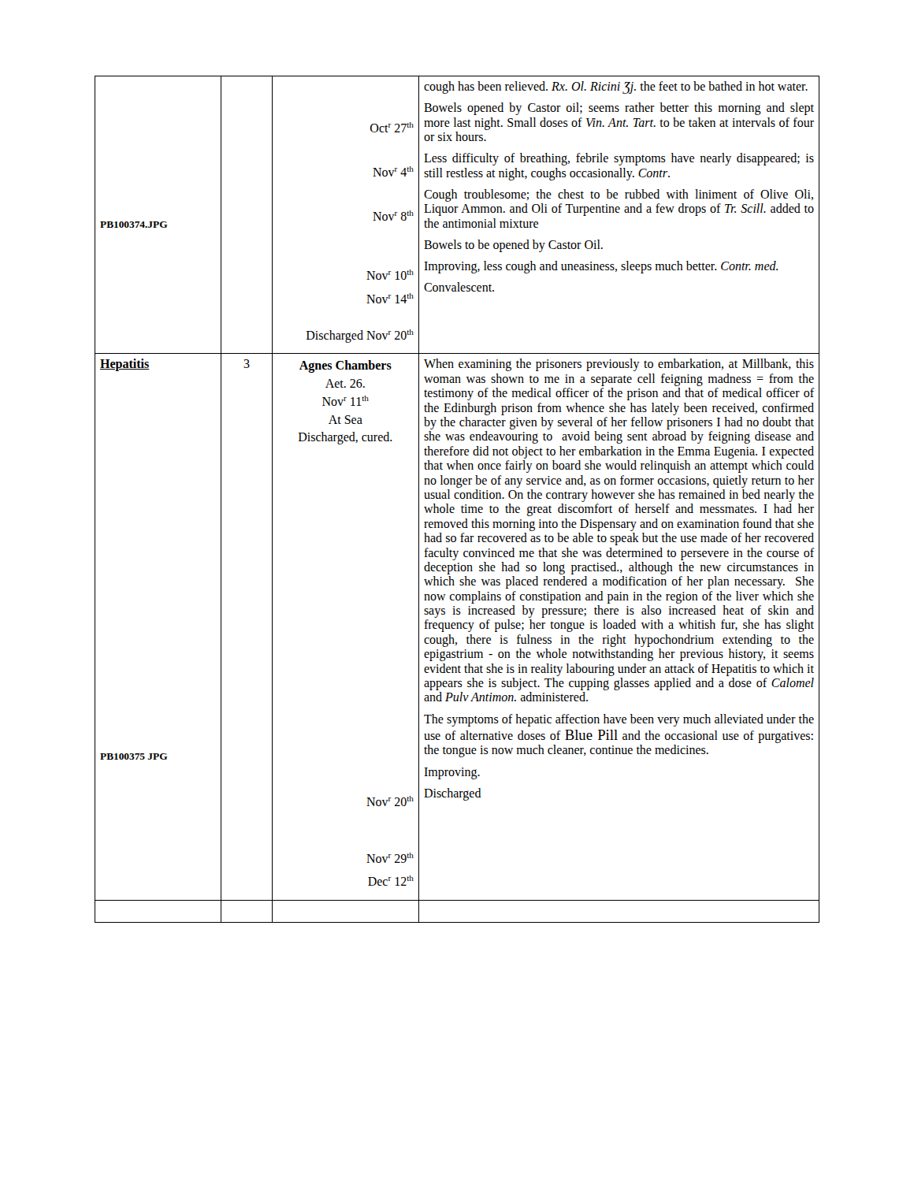| PB100374.JPG | | Oct r 27 th Nov r 4 th Nov r 8 th Nov r 10 th Nov r 14 th Discharged Nov r 20 th | cough has been relieved. Rx. Ol. Ricini Ʒj. the feet to be bathed in hot water. Bowels opened by Castor oil; seems rather better this morning and slept more last night. Small doses of Vin. Ant. Tart. to be taken at intervals of four or six hours. Less difficulty of breathing, febrile symptoms have nearly disappeared; is still restless at night, coughs occasionally. Contr . Cough troublesome; the chest to be rubbed with liniment of Olive Oli, Liquor Ammon. and Oli of Turpentine and a few drops of Tr. Scill. added to the antimonial mixture Bowels to be opened by Castor Oil. Improving, less cough and uneasiness, sleeps much better. Contr. med. Convalescent. |
| Hepatitis PB100375 JPG | 3 | Agnes Chambers Aet. 26. Nov r 11 th At Sea Discharged, cured. Nov r 20 th Nov r 29 th Dec r 12 th | When examining the prisoners previously to embarkation, at Millbank, this woman was shown to me in a separate cell feigning madness = from the testimony of the medical officer of the prison and that of medical officer of the Edinburgh prison from whence she has lately been received, confirmed by the character given by several of her fellow prisoners I had no doubt that she was endeavouring to avoid being sent abroad by feigning disease and therefore did not object to her embarkation in the Emma Eugenia. I expected that when once fairly on board she would relinquish an attempt which could no longer be of any service and, as on former occasions, quietly return to her usual condition. On the contrary however she has remained in bed nearly the whole time to the great discomfort of herself and messmates. I had her removed this morning into the Dispensary and on examination found that she had so far recovered as to be able to speak but the use made of her recovered faculty convinced me that she was determined to persevere in the course of deception she had so long practised., although the new circumstances in which she was placed rendered a modification of her plan necessary. She now complains of constipation and pain in the region of the liver which she says is increased by pressure; there is also increased heat of skin and frequency of pulse; her tongue is loaded with a whitish fur, she has slight cough, there is fulness in the right hypochondrium extending to the epigastrium - on the whole notwithstanding her previous history, it seems evident that she is in reality labouring under an attack of Hepatitis to which it appears she is subject. The cupping glasses applied and a dose of Calomel and Pulv Antimon. administered. The symptoms of hepatic affection have been very much alleviated under the use of alternative doses of Blue Pill and the occasional use of purgatives: the tongue is now much cleaner, continue the medicines. Improving. Discharged |